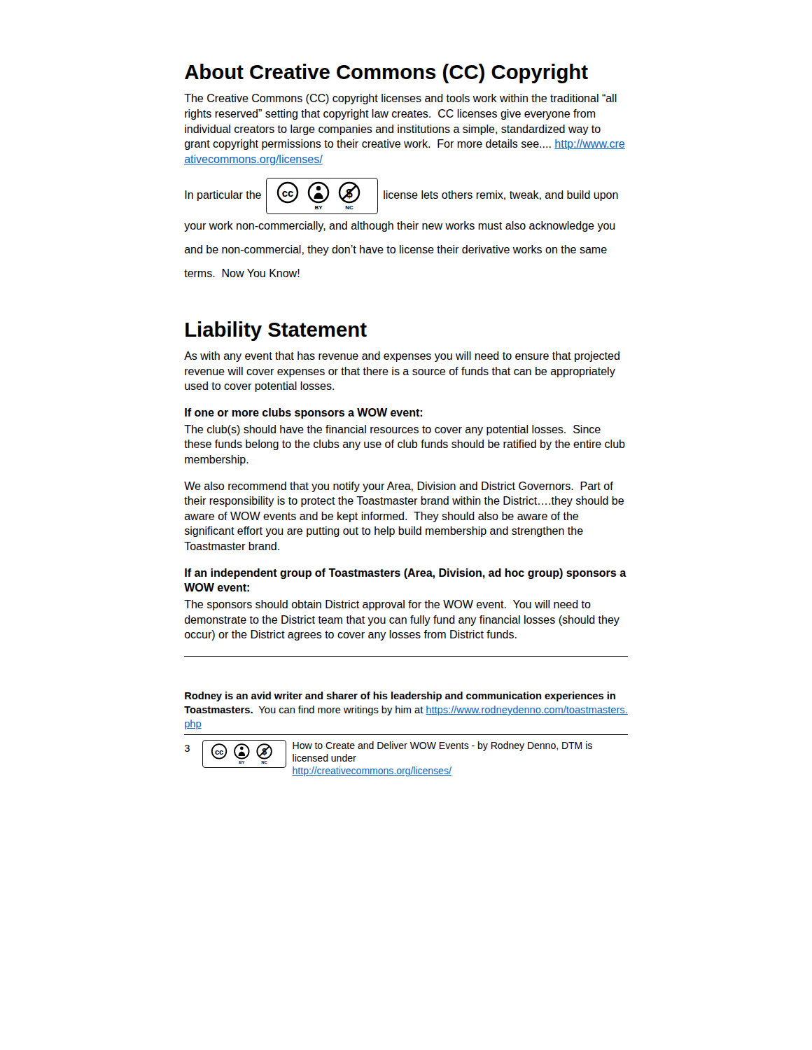About Creative Commons (CC) Copyright
The Creative Commons (CC) copyright licenses and tools work within the traditional “all rights reserved” setting that copyright law creates. CC licenses give everyone from individual creators to large companies and institutions a simple, standardized way to grant copyright permissions to their creative work. For more details see.... http://www.creativecommons.org/licenses/
In particular the cc $ BY NC license lets others remix, tweak, and build upon your work non-commercially, and although their new works must also acknowledge you and be non-commercial, they don’t have to license their derivative works on the same terms. Now You Know!
Liability Statement
As with any event that has revenue and expenses you will need to ensure that projected revenue will cover expenses or that there is a source of funds that can be appropriately used to cover potential losses.
If one or more clubs sponsors a WOW event:
The club(s) should have the financial resources to cover any potential losses. Since these funds belong to the clubs any use of club funds should be ratified by the entire club membership.
We also recommend that you notify your Area, Division and District Governors. Part of their responsibility is to protect the Toastmaster brand within the District….they should be aware of WOW events and be kept informed. They should also be aware of the significant effort you are putting out to help build membership and strengthen the Toastmaster brand.
If an independent group of Toastmasters (Area, Division, ad hoc group) sponsors a WOW event:
The sponsors should obtain District approval for the WOW event. You will need to demonstrate to the District team that you can fully fund any financial losses (should they occur) or the District agrees to cover any losses from District funds.
Rodney is an avid writer and sharer of his leadership and communication experiences in Toastmasters. You can find more writings by him at https://www.rodneydenno.com/toastmasters.php
3
cc $ BY NC
How to Create and Deliver WOW Events - by Rodney Denno, DTM is licensed under
http://creativecommons.org/licenses/